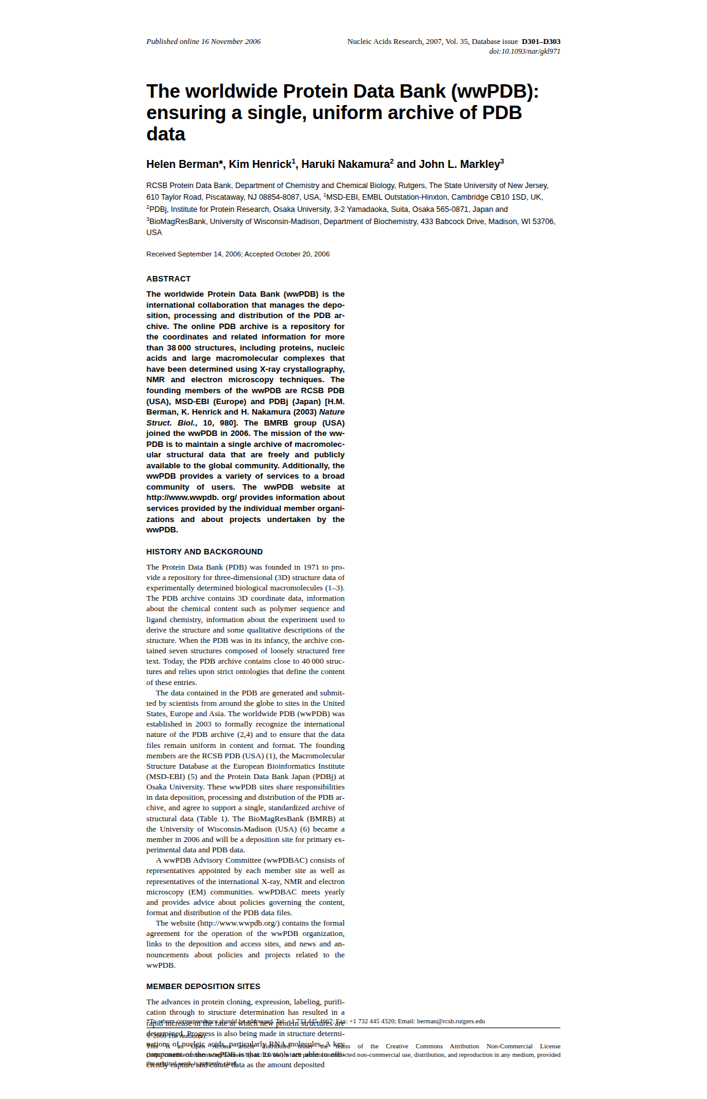Published online 16 November 2006
Nucleic Acids Research, 2007, Vol. 35, Database issue D301–D303 doi:10.1093/nar/gkl971
The worldwide Protein Data Bank (wwPDB):
ensuring a single, uniform archive of PDB data
Helen Berman*, Kim Henrick1, Haruki Nakamura2 and John L. Markley3
RCSB Protein Data Bank, Department of Chemistry and Chemical Biology, Rutgers, The State University of New Jersey, 610 Taylor Road, Piscataway, NJ 08854-8087, USA, 1MSD-EBI, EMBL Outstation-Hinxton, Cambridge CB10 1SD, UK, 2PDBj, Institute for Protein Research, Osaka University, 3-2 Yamadaoka, Suita, Osaka 565-0871, Japan and 3BioMagResBank, University of Wisconsin-Madison, Department of Biochemistry, 433 Babcock Drive, Madison, WI 53706, USA
Received September 14, 2006; Accepted October 20, 2006
Abstract
The worldwide Protein Data Bank (wwPDB) is the international collaboration that manages the deposition, processing and distribution of the PDB archive. The online PDB archive is a repository for the coordinates and related information for more than 38 000 structures, including proteins, nucleic acids and large macromolecular complexes that have been determined using X-ray crystallography, NMR and electron microscopy techniques. The founding members of the wwPDB are RCSB PDB (USA), MSD-EBI (Europe) and PDBj (Japan) [H.M. Berman, K. Henrick and H. Nakamura (2003) Nature Struct. Biol., 10, 980]. The BMRB group (USA) joined the wwPDB in 2006. The mission of the wwPDB is to maintain a single archive of macromolecular structural data that are freely and publicly available to the global community. Additionally, the wwPDB provides a variety of services to a broad community of users. The wwPDB website at http://www.wwpdb. org/ provides information about services provided by the individual member organizations and about projects undertaken by the wwPDB.
History and background
The Protein Data Bank (PDB) was founded in 1971 to provide a repository for three-dimensional (3D) structure data of experimentally determined biological macromolecules (1–3). The PDB archive contains 3D coordinate data, information about the chemical content such as polymer sequence and ligand chemistry, information about the experiment used to derive the structure and some qualitative descriptions of the structure. When the PDB was in its infancy, the archive contained seven structures composed of loosely structured free text. Today, the PDB archive contains close to 40 000 structures and relies upon strict ontologies that define the content of these entries.
The data contained in the PDB are generated and submitted by scientists from around the globe to sites in the United States, Europe and Asia. The worldwide PDB (wwPDB) was established in 2003 to formally recognize the international nature of the PDB archive (2,4) and to ensure that the data files remain uniform in content and format. The founding members are the RCSB PDB (USA) (1), the Macromolecular Structure Database at the European Bioinformatics Institute (MSD-EBI) (5) and the Protein Data Bank Japan (PDBj) at Osaka University. These wwPDB sites share responsibilities in data deposition, processing and distribution of the PDB archive, and agree to support a single, standardized archive of structural data (Table 1). The BioMagResBank (BMRB) at the University of Wisconsin-Madison (USA) (6) became a member in 2006 and will be a deposition site for primary experimental data and PDB data.
A wwPDB Advisory Committee (wwPDBAC) consists of representatives appointed by each member site as well as representatives of the international X-ray, NMR and electron microscopy (EM) communities. wwPDBAC meets yearly and provides advice about policies governing the content, format and distribution of the PDB data files.
The website (http://www.wwpdb.org/) contains the formal agreement for the operation of the wwPDB organization, links to the deposition and access sites, and news and announcements about policies and projects related to the wwPDB.
Member deposition sites
The advances in protein cloning, expression, labeling, purification through to structure determination has resulted in a rapid increase in the rate at which new protein structures are determined. Progress is also being made in structure determinations of nucleic acids, particularly RNA molecules. A key component of the wwPDB is that its tools are able to efficiently capture and curate data as the amount deposited
*To whom correspondence should be addressed. Tel: +1 732 445 4667; Fax: +1 732 445 4320; Email: berman@rcsb.rutgers.edu
© 2006 The Author(s).
This is an Open Access article distributed under the terms of the Creative Commons Attribution Non-Commercial License (http://creativecommons.org/licenses/by-nc/2.0/uk/) which permits unrestricted non-commercial use, distribution, and reproduction in any medium, provided the original work is properly cited.